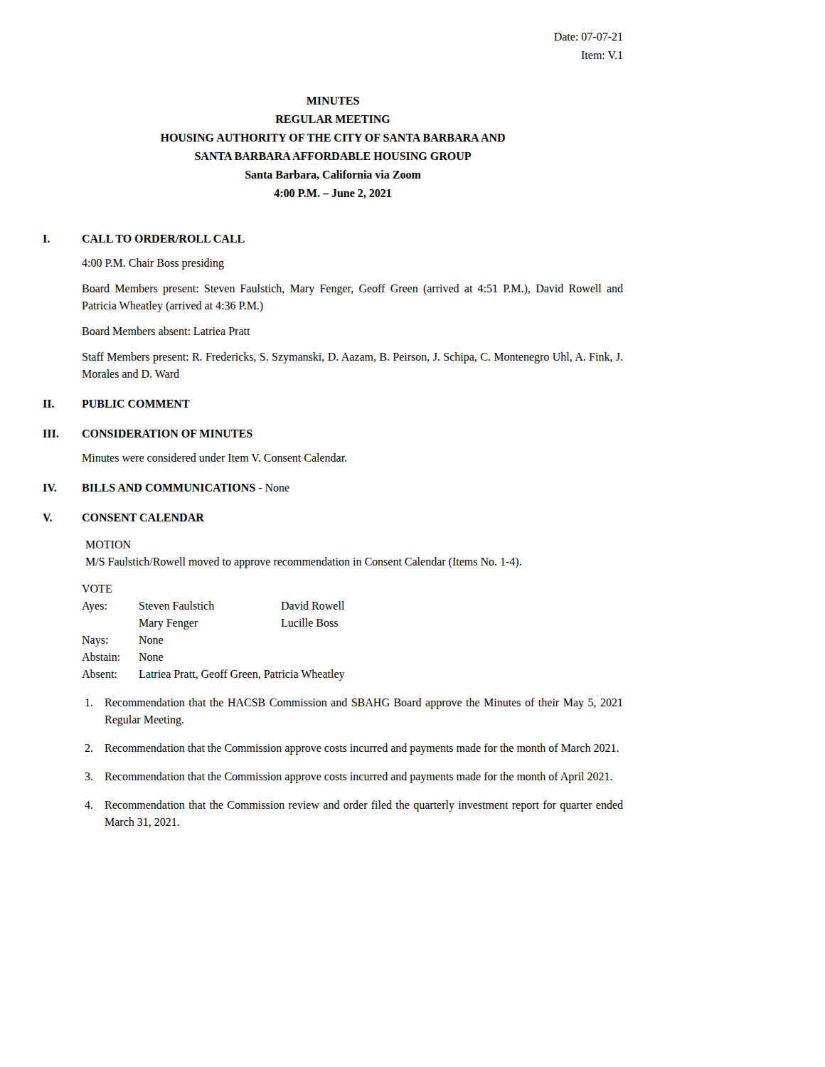Date: 07-07-21
Item: V.1
MINUTES
REGULAR MEETING
HOUSING AUTHORITY OF THE CITY OF SANTA BARBARA AND
SANTA BARBARA AFFORDABLE HOUSING GROUP
Santa Barbara, California via Zoom
4:00 P.M. – June 2, 2021
I. CALL TO ORDER/ROLL CALL
4:00 P.M. Chair Boss presiding
Board Members present: Steven Faulstich, Mary Fenger, Geoff Green (arrived at 4:51 P.M.), David Rowell and Patricia Wheatley (arrived at 4:36 P.M.)
Board Members absent: Latriea Pratt
Staff Members present: R. Fredericks, S. Szymanski, D. Aazam, B. Peirson, J. Schipa, C. Montenegro Uhl, A. Fink, J. Morales and D. Ward
II. PUBLIC COMMENT
III. CONSIDERATION OF MINUTES
Minutes were considered under Item V. Consent Calendar.
IV. BILLS AND COMMUNICATIONS - None
V. CONSENT CALENDAR
MOTION
M/S Faulstich/Rowell moved to approve recommendation in Consent Calendar (Items No. 1-4).
| VOTE | | |
| Ayes: | Steven Faulstich | David Rowell |
| | Mary Fenger | Lucille Boss |
| Nays: | None |
| Abstain: | None |
| Absent: | Latriea Pratt, Geoff Green, Patricia Wheatley |
Recommendation that the HACSB Commission and SBAHG Board approve the Minutes of their May 5, 2021 Regular Meeting.
Recommendation that the Commission approve costs incurred and payments made for the month of March 2021.
Recommendation that the Commission approve costs incurred and payments made for the month of April 2021.
Recommendation that the Commission review and order filed the quarterly investment report for quarter ended March 31, 2021.